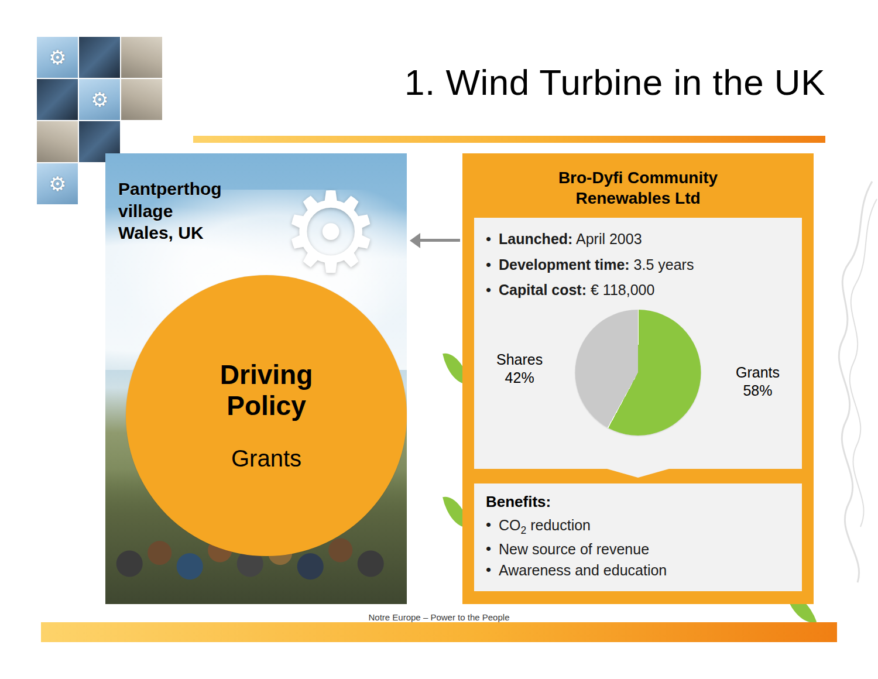⚙
⚙
⚙
1. Wind Turbine in the UK
⚙
Pantperthog
village
Wales, UK
Driving
Policy
Grants
Bro-Dyfi Community
Renewables Ltd
Launched: April 2003
Development time: 3.5 years
Capital cost: € 118,000
Shares
42%
Grants
58%
Benefits:
CO2 reduction
New source of revenue
Awareness and education
Notre Europe – Power to the People